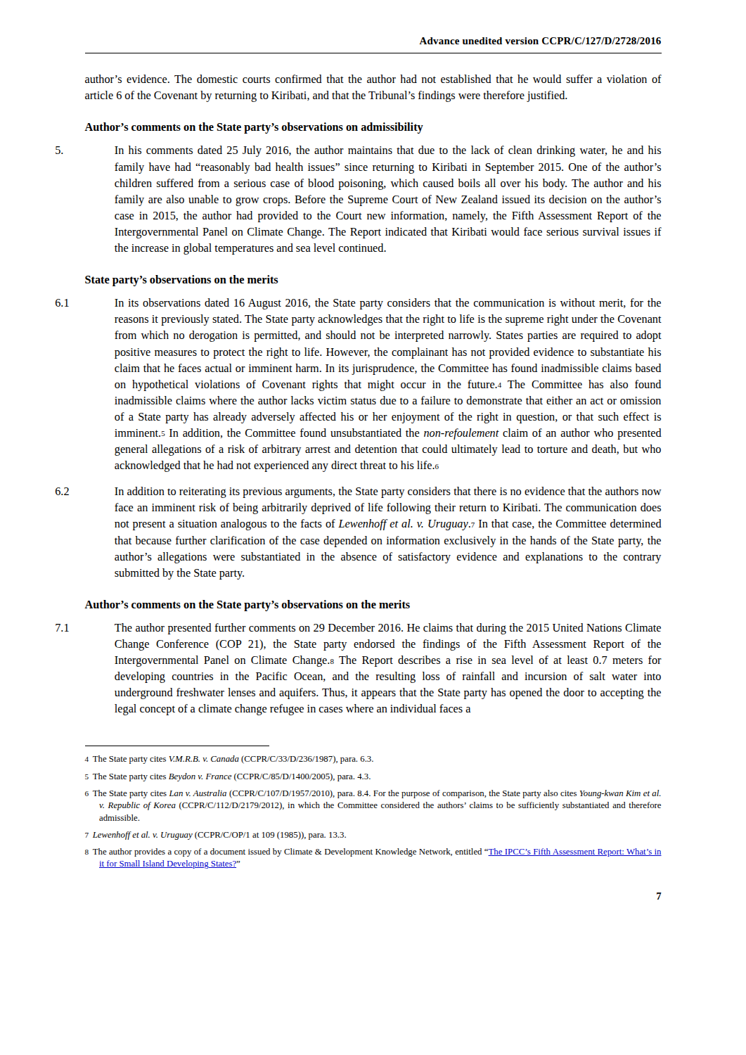Advance unedited version CCPR/C/127/D/2728/2016
author’s evidence. The domestic courts confirmed that the author had not established that he would suffer a violation of article 6 of the Covenant by returning to Kiribati, and that the Tribunal’s findings were therefore justified.
Author’s comments on the State party’s observations on admissibility
5. In his comments dated 25 July 2016, the author maintains that due to the lack of clean drinking water, he and his family have had “reasonably bad health issues” since returning to Kiribati in September 2015. One of the author’s children suffered from a serious case of blood poisoning, which caused boils all over his body. The author and his family are also unable to grow crops. Before the Supreme Court of New Zealand issued its decision on the author’s case in 2015, the author had provided to the Court new information, namely, the Fifth Assessment Report of the Intergovernmental Panel on Climate Change. The Report indicated that Kiribati would face serious survival issues if the increase in global temperatures and sea level continued.
State party’s observations on the merits
6.1 In its observations dated 16 August 2016, the State party considers that the communication is without merit, for the reasons it previously stated. The State party acknowledges that the right to life is the supreme right under the Covenant from which no derogation is permitted, and should not be interpreted narrowly. States parties are required to adopt positive measures to protect the right to life. However, the complainant has not provided evidence to substantiate his claim that he faces actual or imminent harm. In its jurisprudence, the Committee has found inadmissible claims based on hypothetical violations of Covenant rights that might occur in the future.4 The Committee has also found inadmissible claims where the author lacks victim status due to a failure to demonstrate that either an act or omission of a State party has already adversely affected his or her enjoyment of the right in question, or that such effect is imminent.5 In addition, the Committee found unsubstantiated the non-refoulement claim of an author who presented general allegations of a risk of arbitrary arrest and detention that could ultimately lead to torture and death, but who acknowledged that he had not experienced any direct threat to his life.6
6.2 In addition to reiterating its previous arguments, the State party considers that there is no evidence that the authors now face an imminent risk of being arbitrarily deprived of life following their return to Kiribati. The communication does not present a situation analogous to the facts of Lewenhoff et al. v. Uruguay.7 In that case, the Committee determined that because further clarification of the case depended on information exclusively in the hands of the State party, the author’s allegations were substantiated in the absence of satisfactory evidence and explanations to the contrary submitted by the State party.
Author’s comments on the State party’s observations on the merits
7.1 The author presented further comments on 29 December 2016. He claims that during the 2015 United Nations Climate Change Conference (COP 21), the State party endorsed the findings of the Fifth Assessment Report of the Intergovernmental Panel on Climate Change.8 The Report describes a rise in sea level of at least 0.7 meters for developing countries in the Pacific Ocean, and the resulting loss of rainfall and incursion of salt water into underground freshwater lenses and aquifers. Thus, it appears that the State party has opened the door to accepting the legal concept of a climate change refugee in cases where an individual faces a
4 The State party cites V.M.R.B. v. Canada (CCPR/C/33/D/236/1987), para. 6.3.
5 The State party cites Beydon v. France (CCPR/C/85/D/1400/2005), para. 4.3.
6 The State party cites Lan v. Australia (CCPR/C/107/D/1957/2010), para. 8.4. For the purpose of comparison, the State party also cites Young-kwan Kim et al. v. Republic of Korea (CCPR/C/112/D/2179/2012), in which the Committee considered the authors’ claims to be sufficiently substantiated and therefore admissible.
7 Lewenhoff et al. v. Uruguay (CCPR/C/OP/1 at 109 (1985)), para. 13.3.
8 The author provides a copy of a document issued by Climate & Development Knowledge Network, entitled “The IPCC’s Fifth Assessment Report: What’s in it for Small Island Developing States?”
7